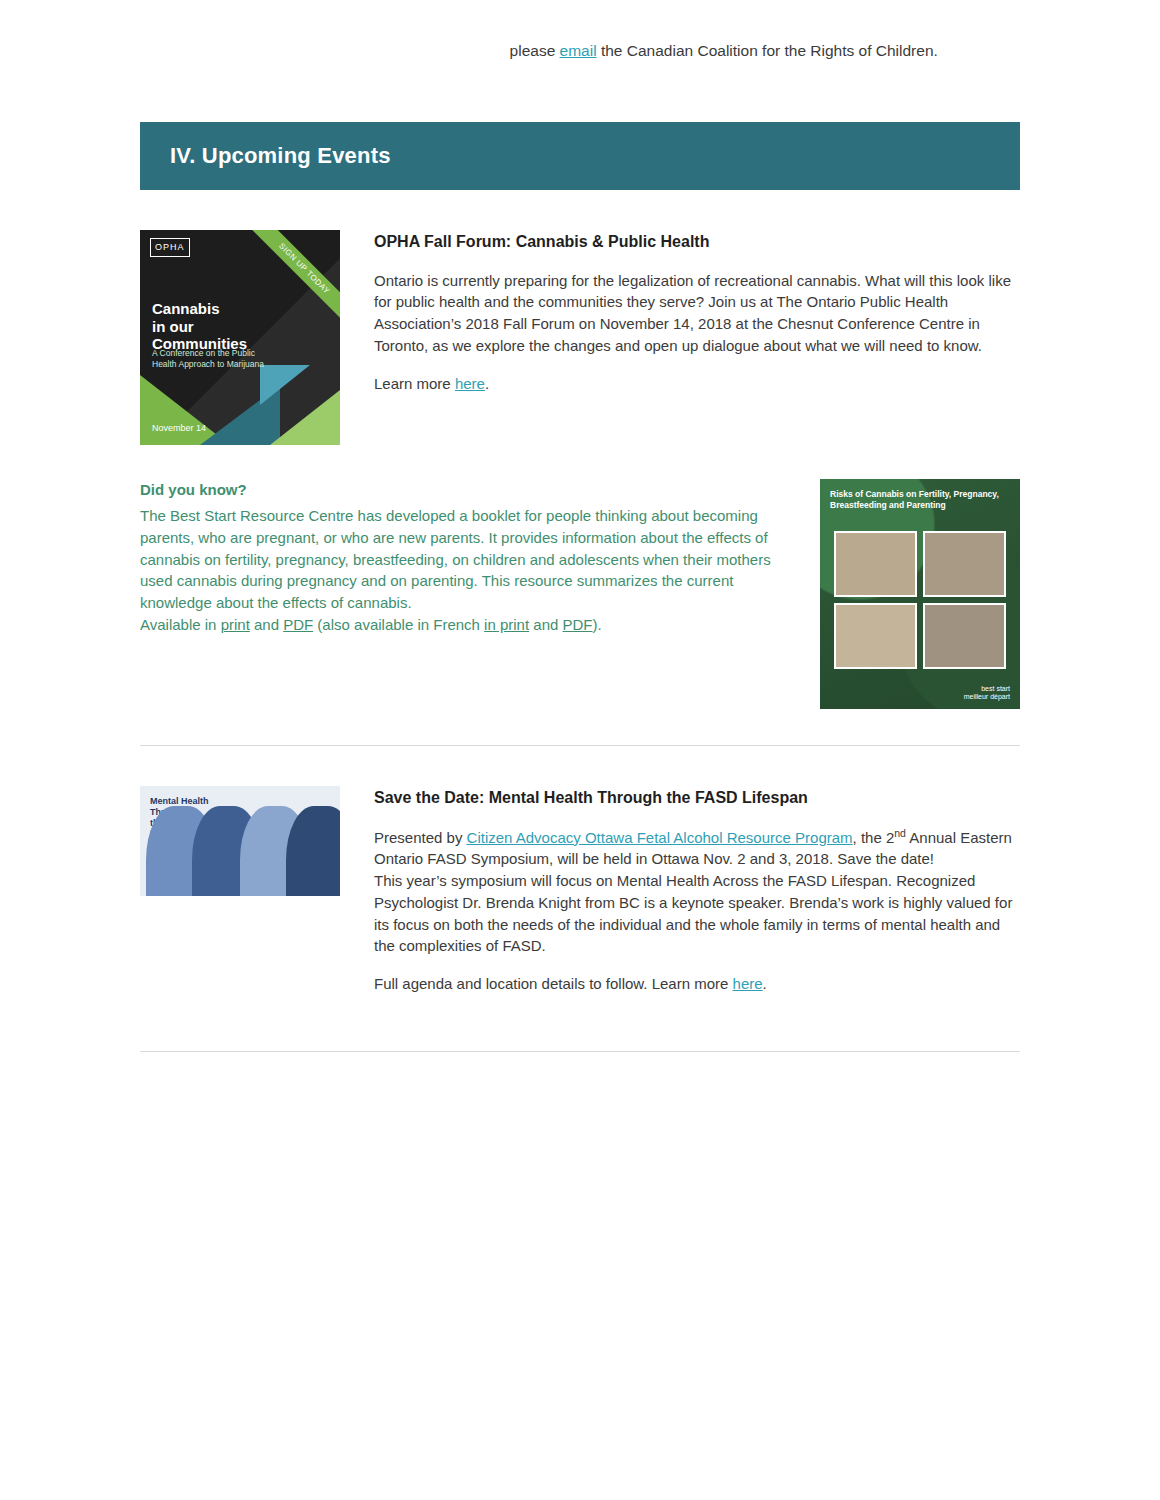please email the Canadian Coalition for the Rights of Children.
IV. Upcoming Events
OPHA
Cannabis
in our
Communities
A Conference on the Public Health Approach to Marijuana
November 14
SIGN UP TODAY
OPHA Fall Forum: Cannabis & Public Health
Ontario is currently preparing for the legalization of recreational cannabis. What will this look like for public health and the communities they serve? Join us at The Ontario Public Health Association’s 2018 Fall Forum on November 14, 2018 at the Chesnut Conference Centre in Toronto, as we explore the changes and open up dialogue about what we will need to know.
Learn more here.
Did you know?
The Best Start Resource Centre has developed a booklet for people thinking about becoming parents, who are pregnant, or who are new parents. It provides information about the effects of cannabis on fertility, pregnancy, breastfeeding, on children and adolescents when their mothers used cannabis during pregnancy and on parenting. This resource summarizes the current knowledge about the effects of cannabis.
Available in print and PDF (also available in French in print and PDF).
Risks of Cannabis on Fertility, Pregnancy,
Breastfeeding and Parenting
best start
meilleur départ
Mental Health
Through
the FASD
Lifespan
Save the Date: Mental Health Through the FASD Lifespan
Presented by Citizen Advocacy Ottawa Fetal Alcohol Resource Program, the 2nd Annual Eastern Ontario FASD Symposium, will be held in Ottawa Nov. 2 and 3, 2018. Save the date!
This year’s symposium will focus on Mental Health Across the FASD Lifespan. Recognized Psychologist Dr. Brenda Knight from BC is a keynote speaker. Brenda’s work is highly valued for its focus on both the needs of the individual and the whole family in terms of mental health and the complexities of FASD.
Full agenda and location details to follow. Learn more here.